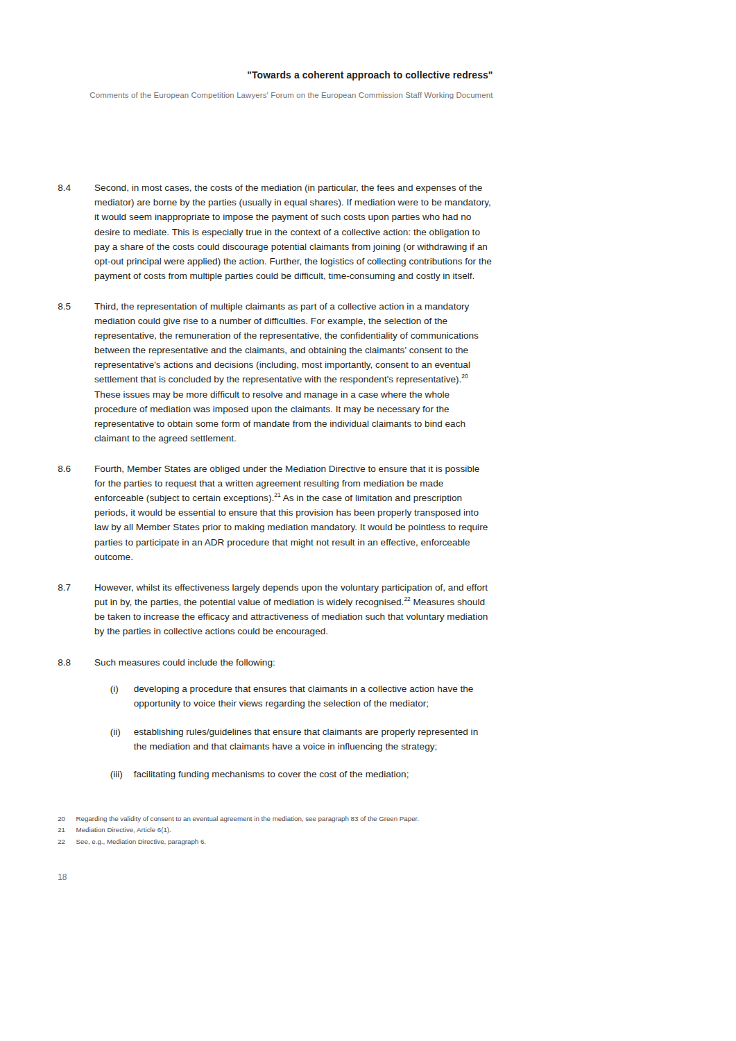"Towards a coherent approach to collective redress"
Comments of the European Competition Lawyers' Forum on the European Commission Staff Working Document
8.4
Second, in most cases, the costs of the mediation (in particular, the fees and expenses of the mediator) are borne by the parties (usually in equal shares). If mediation were to be mandatory, it would seem inappropriate to impose the payment of such costs upon parties who had no desire to mediate. This is especially true in the context of a collective action: the obligation to pay a share of the costs could discourage potential claimants from joining (or withdrawing if an opt-out principal were applied) the action. Further, the logistics of collecting contributions for the payment of costs from multiple parties could be difficult, time-consuming and costly in itself.
8.5
Third, the representation of multiple claimants as part of a collective action in a mandatory mediation could give rise to a number of difficulties. For example, the selection of the representative, the remuneration of the representative, the confidentiality of communications between the representative and the claimants, and obtaining the claimants' consent to the representative's actions and decisions (including, most importantly, consent to an eventual settlement that is concluded by the representative with the respondent's representative).20 These issues may be more difficult to resolve and manage in a case where the whole procedure of mediation was imposed upon the claimants. It may be necessary for the representative to obtain some form of mandate from the individual claimants to bind each claimant to the agreed settlement.
8.6
Fourth, Member States are obliged under the Mediation Directive to ensure that it is possible for the parties to request that a written agreement resulting from mediation be made enforceable (subject to certain exceptions).21 As in the case of limitation and prescription periods, it would be essential to ensure that this provision has been properly transposed into law by all Member States prior to making mediation mandatory. It would be pointless to require parties to participate in an ADR procedure that might not result in an effective, enforceable outcome.
8.7
However, whilst its effectiveness largely depends upon the voluntary participation of, and effort put in by, the parties, the potential value of mediation is widely recognised.22 Measures should be taken to increase the efficacy and attractiveness of mediation such that voluntary mediation by the parties in collective actions could be encouraged.
8.8
Such measures could include the following:
(i)
developing a procedure that ensures that claimants in a collective action have the opportunity to voice their views regarding the selection of the mediator;
(ii)
establishing rules/guidelines that ensure that claimants are properly represented in the mediation and that claimants have a voice in influencing the strategy;
(iii)
facilitating funding mechanisms to cover the cost of the mediation;
20
Regarding the validity of consent to an eventual agreement in the mediation, see paragraph 83 of the Green Paper.
21
Mediation Directive, Article 6(1).
22
See, e.g., Mediation Directive, paragraph 6.
18